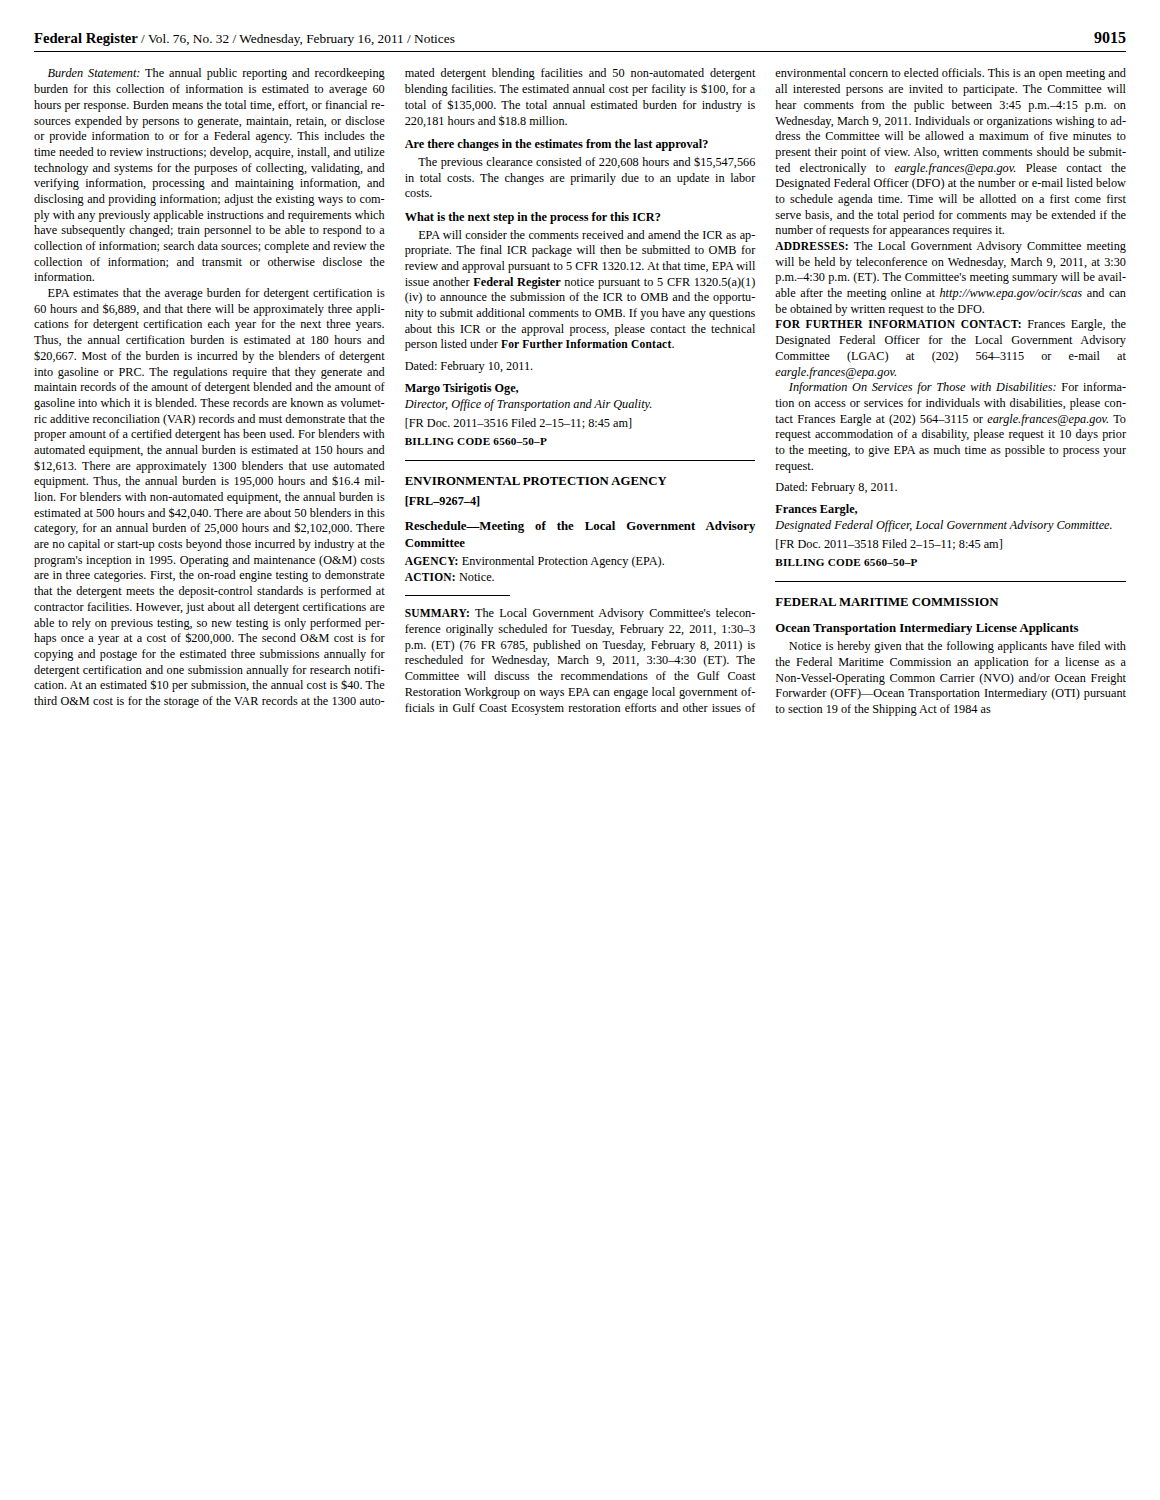Federal Register / Vol. 76, No. 32 / Wednesday, February 16, 2011 / Notices
9015
Burden Statement: The annual public reporting and recordkeeping burden for this collection of information is estimated to average 60 hours per response. Burden means the total time, effort, or financial resources expended by persons to generate, maintain, retain, or disclose or provide information to or for a Federal agency. This includes the time needed to review instructions; develop, acquire, install, and utilize technology and systems for the purposes of collecting, validating, and verifying information, processing and maintaining information, and disclosing and providing information; adjust the existing ways to comply with any previously applicable instructions and requirements which have subsequently changed; train personnel to be able to respond to a collection of information; search data sources; complete and review the collection of information; and transmit or otherwise disclose the information.
EPA estimates that the average burden for detergent certification is 60 hours and $6,889, and that there will be approximately three applications for detergent certification each year for the next three years. Thus, the annual certification burden is estimated at 180 hours and $20,667. Most of the burden is incurred by the blenders of detergent into gasoline or PRC. The regulations require that they generate and maintain records of the amount of detergent blended and the amount of gasoline into which it is blended. These records are known as volumetric additive reconciliation (VAR) records and must demonstrate that the proper amount of a certified detergent has been used. For blenders with automated equipment, the annual burden is estimated at 150 hours and $12,613. There are approximately 1300 blenders that use automated equipment. Thus, the annual burden is 195,000 hours and $16.4 million. For blenders with non-automated equipment, the annual burden is estimated at 500 hours and $42,040. There are about 50 blenders in this category, for an annual burden of 25,000 hours and $2,102,000. There are no capital or start-up costs beyond those incurred by industry at the program's inception in 1995. Operating and maintenance (O&M) costs are in three categories. First, the on-road engine testing to demonstrate that the detergent meets the deposit-control standards is performed at contractor facilities. However, just about all detergent certifications are able to rely on previous testing, so new testing is only performed perhaps once a year at a cost of $200,000. The second O&M cost is for copying and postage for the estimated three submissions annually for detergent certification and one submission annually for research notification. At an estimated $10 per submission, the annual cost is $40. The third O&M cost is for the storage of the VAR records at the 1300 automated detergent blending facilities and 50 non-automated detergent blending facilities. The estimated annual cost per facility is $100, for a total of $135,000. The total annual estimated burden for industry is 220,181 hours and $18.8 million.
Are there changes in the estimates from the last approval?
The previous clearance consisted of 220,608 hours and $15,547,566 in total costs. The changes are primarily due to an update in labor costs.
What is the next step in the process for this ICR?
EPA will consider the comments received and amend the ICR as appropriate. The final ICR package will then be submitted to OMB for review and approval pursuant to 5 CFR 1320.12. At that time, EPA will issue another Federal Register notice pursuant to 5 CFR 1320.5(a)(1)(iv) to announce the submission of the ICR to OMB and the opportunity to submit additional comments to OMB. If you have any questions about this ICR or the approval process, please contact the technical person listed under For Further Information Contact.
Dated: February 10, 2011.
Margo Tsirigotis Oge,
Director, Office of Transportation and Air Quality.
[FR Doc. 2011–3516 Filed 2–15–11; 8:45 am]
BILLING CODE 6560–50–P
ENVIRONMENTAL PROTECTION AGENCY
[FRL–9267–4]
Reschedule—Meeting of the Local Government Advisory Committee
AGENCY: Environmental Protection Agency (EPA).
ACTION: Notice.
SUMMARY: The Local Government Advisory Committee's teleconference originally scheduled for Tuesday, February 22, 2011, 1:30–3 p.m. (ET) (76 FR 6785, published on Tuesday, February 8, 2011) is rescheduled for Wednesday, March 9, 2011, 3:30–4:30 (ET). The Committee will discuss the recommendations of the Gulf Coast Restoration Workgroup on ways EPA can engage local government officials in Gulf Coast Ecosystem restoration efforts and other issues of environmental concern to elected officials. This is an open meeting and all interested persons are invited to participate. The Committee will hear comments from the public between 3:45 p.m.–4:15 p.m. on Wednesday, March 9, 2011. Individuals or organizations wishing to address the Committee will be allowed a maximum of five minutes to present their point of view. Also, written comments should be submitted electronically to eargle.frances@epa.gov. Please contact the Designated Federal Officer (DFO) at the number or e-mail listed below to schedule agenda time. Time will be allotted on a first come first serve basis, and the total period for comments may be extended if the number of requests for appearances requires it.
ADDRESSES: The Local Government Advisory Committee meeting will be held by teleconference on Wednesday, March 9, 2011, at 3:30 p.m.–4:30 p.m. (ET). The Committee's meeting summary will be available after the meeting online at http://www.epa.gov/ocir/scas and can be obtained by written request to the DFO.
FOR FURTHER INFORMATION CONTACT: Frances Eargle, the Designated Federal Officer for the Local Government Advisory Committee (LGAC) at (202) 564–3115 or e-mail at eargle.frances@epa.gov.
Information On Services for Those with Disabilities: For information on access or services for individuals with disabilities, please contact Frances Eargle at (202) 564–3115 or eargle.frances@epa.gov. To request accommodation of a disability, please request it 10 days prior to the meeting, to give EPA as much time as possible to process your request.
Dated: February 8, 2011.
Frances Eargle,
Designated Federal Officer, Local Government Advisory Committee.
[FR Doc. 2011–3518 Filed 2–15–11; 8:45 am]
BILLING CODE 6560–50–P
FEDERAL MARITIME COMMISSION
Ocean Transportation Intermediary License Applicants
Notice is hereby given that the following applicants have filed with the Federal Maritime Commission an application for a license as a Non-Vessel-Operating Common Carrier (NVO) and/or Ocean Freight Forwarder (OFF)—Ocean Transportation Intermediary (OTI) pursuant to section 19 of the Shipping Act of 1984 as